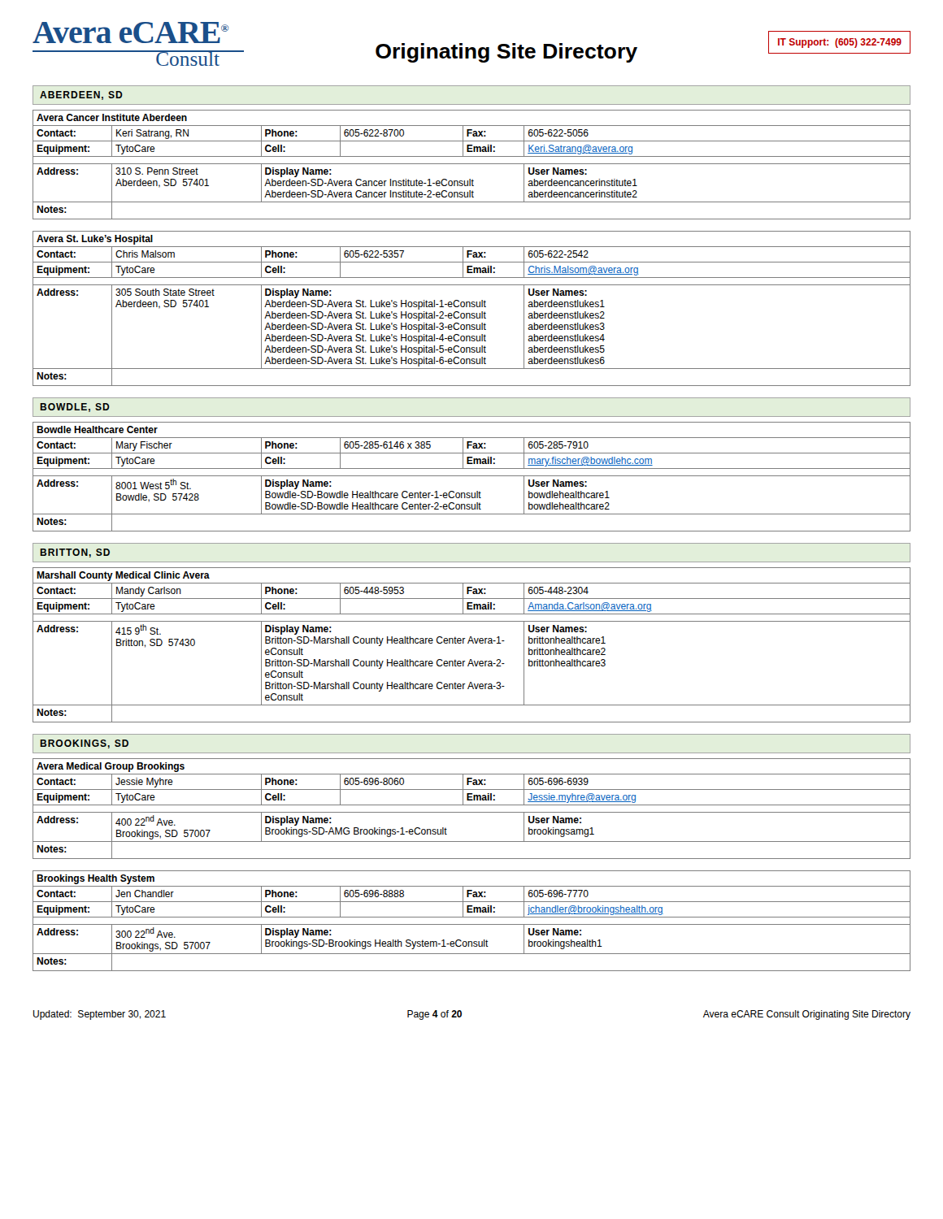Avera eCARE®
Consult
Originating Site Directory
IT Support: (605) 322-7499
ABERDEEN, SD
| Avera Cancer Institute Aberdeen |
| Contact: | Keri Satrang, RN | Phone: | 605-622-8700 | Fax: | 605-622-5056 |
| Equipment: | TytoCare | Cell: | | Email: | Keri.Satrang@avera.org |
| Address: | 310 S. Penn Street Aberdeen, SD 57401 | Display Name: Aberdeen-SD-Avera Cancer Institute-1-eConsult Aberdeen-SD-Avera Cancer Institute-2-eConsult | User Names: aberdeencancerinstitute1 aberdeencancerinstitute2 |
| Notes: | |
| Avera St. Luke’s Hospital |
| Contact: | Chris Malsom | Phone: | 605-622-5357 | Fax: | 605-622-2542 |
| Equipment: | TytoCare | Cell: | | Email: | Chris.Malsom@avera.org |
| Address: | 305 South State Street Aberdeen, SD 57401 | Display Name: Aberdeen-SD-Avera St. Luke's Hospital-1-eConsult Aberdeen-SD-Avera St. Luke's Hospital-2-eConsult Aberdeen-SD-Avera St. Luke's Hospital-3-eConsult Aberdeen-SD-Avera St. Luke's Hospital-4-eConsult Aberdeen-SD-Avera St. Luke's Hospital-5-eConsult Aberdeen-SD-Avera St. Luke's Hospital-6-eConsult | User Names: aberdeenstlukes1 aberdeenstlukes2 aberdeenstlukes3 aberdeenstlukes4 aberdeenstlukes5 aberdeenstlukes6 |
| Notes: | |
BOWDLE, SD
| Bowdle Healthcare Center |
| Contact: | Mary Fischer | Phone: | 605-285-6146 x 385 | Fax: | 605-285-7910 |
| Equipment: | TytoCare | Cell: | | Email: | mary.fischer@bowdlehc.com |
| Address: | 8001 West 5 th St. Bowdle, SD 57428 | Display Name: Bowdle-SD-Bowdle Healthcare Center-1-eConsult Bowdle-SD-Bowdle Healthcare Center-2-eConsult | User Names: bowdlehealthcare1 bowdlehealthcare2 |
| Notes: | |
BRITTON, SD
| Marshall County Medical Clinic Avera |
| Contact: | Mandy Carlson | Phone: | 605-448-5953 | Fax: | 605-448-2304 |
| Equipment: | TytoCare | Cell: | | Email: | Amanda.Carlson@avera.org |
| Address: | 415 9 th St. Britton, SD 57430 | Display Name: Britton-SD-Marshall County Healthcare Center Avera-1-eConsult Britton-SD-Marshall County Healthcare Center Avera-2-eConsult Britton-SD-Marshall County Healthcare Center Avera-3-eConsult | User Names: brittonhealthcare1 brittonhealthcare2 brittonhealthcare3 |
| Notes: | |
BROOKINGS, SD
| Avera Medical Group Brookings |
| Contact: | Jessie Myhre | Phone: | 605-696-8060 | Fax: | 605-696-6939 |
| Equipment: | TytoCare | Cell: | | Email: | Jessie.myhre@avera.org |
| Address: | 400 22 nd Ave. Brookings, SD 57007 | Display Name: Brookings-SD-AMG Brookings-1-eConsult | User Name: brookingsamg1 |
| Notes: | |
| Brookings Health System |
| Contact: | Jen Chandler | Phone: | 605-696-8888 | Fax: | 605-696-7770 |
| Equipment: | TytoCare | Cell: | | Email: | jchandler@brookingshealth.org |
| Address: | 300 22 nd Ave. Brookings, SD 57007 | Display Name: Brookings-SD-Brookings Health System-1-eConsult | User Name: brookingshealth1 |
| Notes: | |
Updated: September 30, 2021
Page 4 of 20
Avera eCARE Consult Originating Site Directory